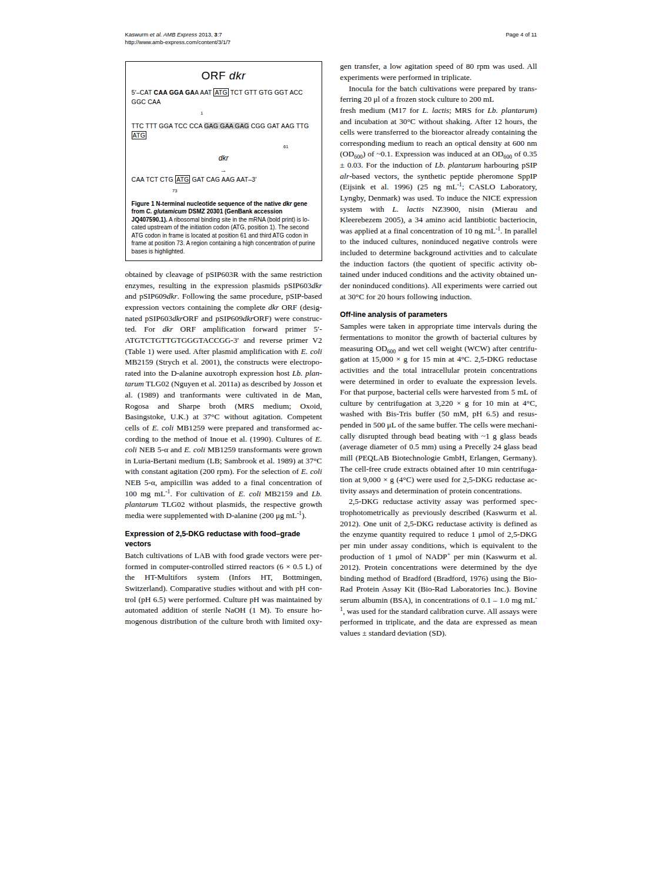Kaswurm et al. AMB Express 2013, 3:7
http://www.amb-express.com/content/3/1/7
Page 4 of 11
ORF dkr
5′–CAT CAA GGA GAA AAT ATG TCT GTT GTG GGT ACC GGC CAA
1
TTC TTT GGA TCC CCA GAG GAA GAG CGG GAT AAG TTG ATG
61
dkr
→
CAA TCT CTG ATG GAT CAG AAG AAT–3′
73
Figure 1 N-terminal nucleotide sequence of the native dkr gene from C. glutamicum DSMZ 20301 (GenBank accession JQ407590.1). A ribosomal binding site in the mRNA (bold print) is located upstream of the initiation codon (ATG, position 1). The second ATG codon in frame is located at position 61 and third ATG codon in frame at position 73. A region containing a high concentration of purine bases is highlighted.
obtained by cleavage of pSIP603R with the same restriction enzymes, resulting in the expression plasmids pSIP603dkr and pSIP609dkr. Following the same procedure, pSIP-based expression vectors containing the complete dkr ORF (designated pSIP603dkr ORF and pSIP609dkr ORF) were constructed. For dkr ORF amplification forward primer 5′-ATGTCTGTTGTGGGTACCGG-3′ and reverse primer V2 (Table 1) were used. After plasmid amplification with E. coli MB2159 (Strych et al. 2001), the constructs were electroporated into the D-alanine auxotroph expression host Lb. plantarum TLG02 (Nguyen et al. 2011a) as described by Josson et al. (1989) and tranformants were cultivated in de Man, Rogosa and Sharpe broth (MRS medium; Oxoid, Basingstoke, U.K.) at 37°C without agitation. Competent cells of E. coli MB1259 were prepared and transformed according to the method of Inoue et al. (1990). Cultures of E. coli NEB 5-α and E. coli MB1259 transformants were grown in Luria-Bertani medium (LB; Sambrook et al. 1989) at 37°C with constant agitation (200 rpm). For the selection of E. coli NEB 5-α, ampicillin was added to a final concentration of 100 mg mL-1. For cultivation of E. coli MB2159 and Lb. plantarum TLG02 without plasmids, the respective growth media were supplemented with D-alanine (200 μg mL-1).
Expression of 2,5-DKG reductase with food–grade vectors
Batch cultivations of LAB with food grade vectors were performed in computer-controlled stirred reactors (6 × 0.5 L) of the HT-Multifors system (Infors HT, Bottmingen, Switzerland). Comparative studies without and with pH control (pH 6.5) were performed. Culture pH was maintained by automated addition of sterile NaOH (1 M). To ensure homogenous distribution of the culture broth with limited oxygen transfer, a low agitation speed of 80 rpm was used. All experiments were performed in triplicate.
Inocula for the batch cultivations were prepared by transferring 20 μl of a frozen stock culture to 200 mL
fresh medium (M17 for L. lactis; MRS for Lb. plantarum) and incubation at 30°C without shaking. After 12 hours, the cells were transferred to the bioreactor already containing the corresponding medium to reach an optical density at 600 nm (OD600) of ~0.1. Expression was induced at an OD600 of 0.35 ± 0.03. For the induction of Lb. plantarum harbouring pSIP alr-based vectors, the synthetic peptide pheromone SppIP (Eijsink et al. 1996) (25 ng mL-1; CASLO Laboratory, Lyngby, Denmark) was used. To induce the NICE expression system with L. lactis NZ3900, nisin (Mierau and Kleerebezem 2005), a 34 amino acid lantibiotic bacteriocin, was applied at a final concentration of 10 ng mL-1. In parallel to the induced cultures, noninduced negative controls were included to determine background activities and to calculate the induction factors (the quotient of specific activity obtained under induced conditions and the activity obtained under noninduced conditions). All experiments were carried out at 30°C for 20 hours following induction.
Off-line analysis of parameters
Samples were taken in appropriate time intervals during the fermentations to monitor the growth of bacterial cultures by measuring OD600 and wet cell weight (WCW) after centrifugation at 15,000 × g for 15 min at 4°C. 2,5-DKG reductase activities and the total intracellular protein concentrations were determined in order to evaluate the expression levels. For that purpose, bacterial cells were harvested from 5 mL of culture by centrifugation at 3,220 × g for 10 min at 4°C, washed with Bis-Tris buffer (50 mM, pH 6.5) and resuspended in 500 μL of the same buffer. The cells were mechanically disrupted through bead beating with ~1 g glass beads (average diameter of 0.5 mm) using a Precelly 24 glass bead mill (PEQLAB Biotechnologie GmbH, Erlangen, Germany). The cell-free crude extracts obtained after 10 min centrifugation at 9,000 × g (4°C) were used for 2,5-DKG reductase activity assays and determination of protein concentrations.
2,5-DKG reductase activity assay was performed spectrophotometrically as previously described (Kaswurm et al. 2012). One unit of 2,5-DKG reductase activity is defined as the enzyme quantity required to reduce 1 μmol of 2,5-DKG per min under assay conditions, which is equivalent to the production of 1 μmol of NADP+ per min (Kaswurm et al. 2012). Protein concentrations were determined by the dye binding method of Bradford (Bradford, 1976) using the Bio-Rad Protein Assay Kit (Bio-Rad Laboratories Inc.). Bovine serum albumin (BSA), in concentrations of 0.1 – 1.0 mg mL-1, was used for the standard calibration curve. All assays were performed in triplicate, and the data are expressed as mean values ± standard deviation (SD).